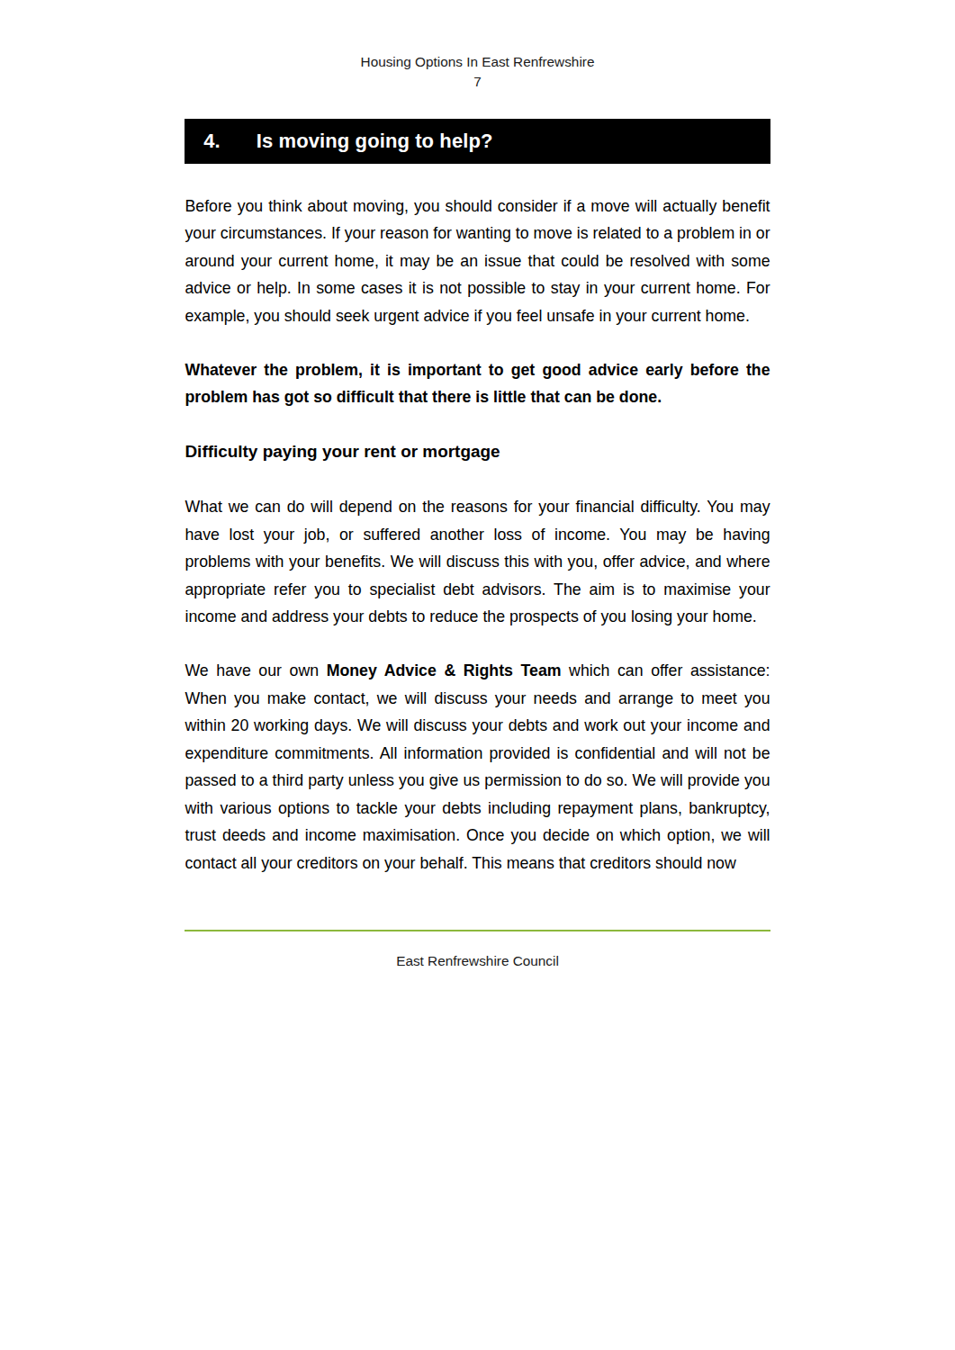Housing Options In East Renfrewshire
7
4. Is moving going to help?
Before you think about moving, you should consider if a move will actually benefit your circumstances. If your reason for wanting to move is related to a problem in or around your current home, it may be an issue that could be resolved with some advice or help. In some cases it is not possible to stay in your current home. For example, you should seek urgent advice if you feel unsafe in your current home.
Whatever the problem, it is important to get good advice early before the problem has got so difficult that there is little that can be done.
Difficulty paying your rent or mortgage
What we can do will depend on the reasons for your financial difficulty. You may have lost your job, or suffered another loss of income. You may be having problems with your benefits. We will discuss this with you, offer advice, and where appropriate refer you to specialist debt advisors. The aim is to maximise your income and address your debts to reduce the prospects of you losing your home.
We have our own Money Advice & Rights Team which can offer assistance: When you make contact, we will discuss your needs and arrange to meet you within 20 working days. We will discuss your debts and work out your income and expenditure commitments. All information provided is confidential and will not be passed to a third party unless you give us permission to do so. We will provide you with various options to tackle your debts including repayment plans, bankruptcy, trust deeds and income maximisation. Once you decide on which option, we will contact all your creditors on your behalf. This means that creditors should now
East Renfrewshire Council